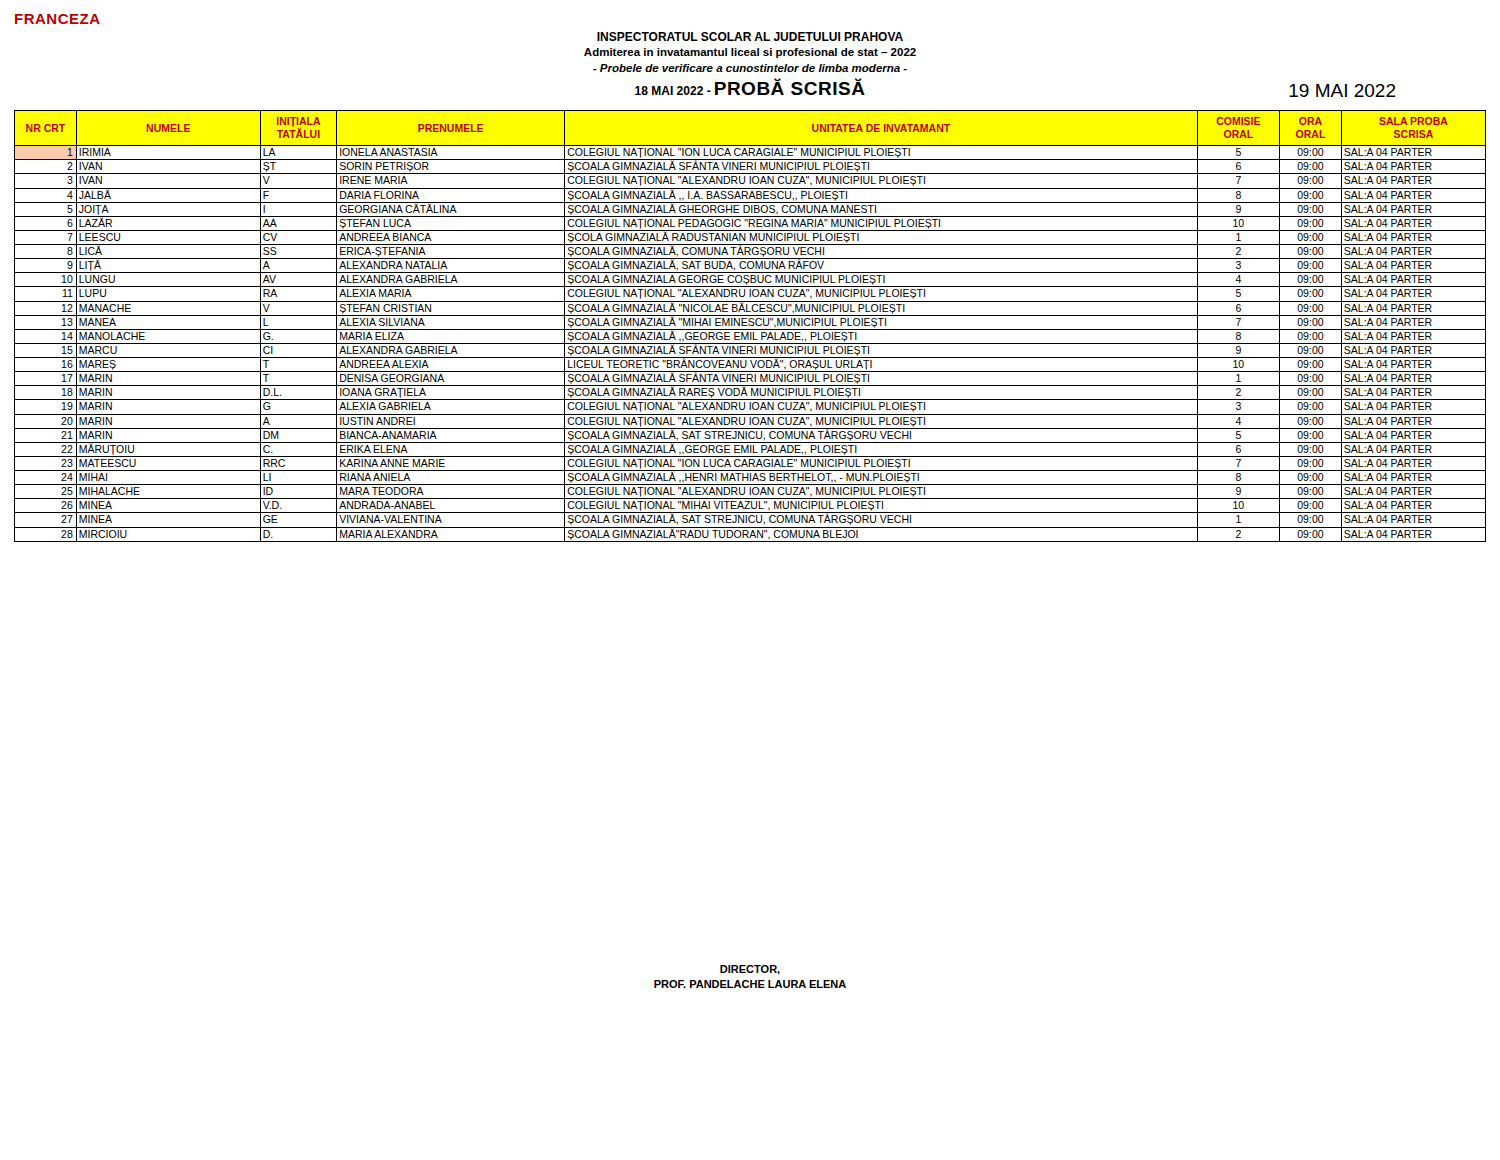FRANCEZA
INSPECTORATUL SCOLAR AL JUDETULUI PRAHOVA
Admiterea in invatamantul liceal si profesional de stat – 2022
- Probele de verificare a cunostintelor de limba moderna -
18 MAI 2022 - PROBĂ SCRISĂ
19 MAI 2022
| NR CRT | NUMELE | INIȚIALA TATĂLUI | PRENUMELE | UNITATEA DE INVATAMANT | COMISIE ORAL | ORA ORAL | SALA PROBA SCRISA |
| --- | --- | --- | --- | --- | --- | --- | --- |
| 1 | IRIMIA | LA | IONELA ANASTASIA | COLEGIUL NAȚIONAL "ION LUCA CARAGIALE" MUNICIPIUL PLOIEȘTI | 5 | 09:00 | SAL:A 04 PARTER |
| 2 | IVAN | ȘT | SORIN PETRIȘOR | ȘCOALA GIMNAZIALĂ SFÂNTA VINERI MUNICIPIUL PLOIEȘTI | 6 | 09:00 | SAL:A 04 PARTER |
| 3 | IVAN | V | IRENE MARIA | COLEGIUL NAȚIONAL "ALEXANDRU IOAN CUZA", MUNICIPIUL PLOIEȘTI | 7 | 09:00 | SAL:A 04 PARTER |
| 4 | JALBĂ | F | DARIA FLORINA | ȘCOALA GIMNAZIALĂ ,, I.A. BASSARABESCU,, PLOIEȘTI | 8 | 09:00 | SAL:A 04 PARTER |
| 5 | JOIȚA | I | GEORGIANA CĂTĂLINA | ȘCOALA GIMNAZIALĂ GHEORGHE DIBOS, COMUNA MANESTI | 9 | 09:00 | SAL:A 04 PARTER |
| 6 | LAZĂR | AA | ȘTEFAN LUCA | COLEGIUL NAȚIONAL PEDAGOGIC "REGINA MARIA" MUNICIPIUL PLOIEȘTI | 10 | 09:00 | SAL:A 04 PARTER |
| 7 | LEESCU | CV | ANDREEA BIANCA | ȘCOLA GIMNAZIALĂ RADUSTANIAN MUNICIPIUL PLOIEȘTI | 1 | 09:00 | SAL:A 04 PARTER |
| 8 | LICĂ | SS | ERICA-ȘTEFANIA | ȘCOALA GIMNAZIALĂ, COMUNA TÂRGȘORU VECHI | 2 | 09:00 | SAL:A 04 PARTER |
| 9 | LIȚĂ | A | ALEXANDRA NATALIA | ȘCOALA GIMNAZIALĂ, SAT BUDA, COMUNA RÂFOV | 3 | 09:00 | SAL:A 04 PARTER |
| 10 | LUNGU | AV | ALEXANDRA GABRIELA | ȘCOALA GIMNAZIALA GEORGE COȘBUC MUNICIPIUL PLOIEȘTI | 4 | 09:00 | SAL:A 04 PARTER |
| 11 | LUPU | RA | ALEXIA MARIA | COLEGIUL NAȚIONAL "ALEXANDRU IOAN CUZA", MUNICIPIUL PLOIEȘTI | 5 | 09:00 | SAL:A 04 PARTER |
| 12 | MANACHE | V | ȘTEFAN CRISTIAN | ȘCOALA GIMNAZIALĂ "NICOLAE BĂLCESCU",MUNICIPIUL PLOIEȘTI | 6 | 09:00 | SAL:A 04 PARTER |
| 13 | MANEA | L | ALEXIA SILVIANA | ȘCOALA GIMNAZIALĂ "MIHAI EMINESCU",MUNICIPIUL PLOIEȘTI | 7 | 09:00 | SAL:A 04 PARTER |
| 14 | MANOLACHE | G. | MARIA ELIZA | ȘCOALA GIMNAZIALĂ ,,GEORGE EMIL PALADE,, PLOIEȘTI | 8 | 09:00 | SAL:A 04 PARTER |
| 15 | MARCU | CI | ALEXANDRA GABRIELA | ȘCOALA GIMNAZIALĂ SFÂNTA VINERI MUNICIPIUL PLOIEȘTI | 9 | 09:00 | SAL:A 04 PARTER |
| 16 | MAREȘ | T | ANDREEA ALEXIA | LICEUL TEORETIC "BRÂNCOVEANU VODĂ", ORAȘUL URLAȚI | 10 | 09:00 | SAL:A 04 PARTER |
| 17 | MARIN | T | DENISA GEORGIANA | ȘCOALA GIMNAZIALĂ SFÂNTA VINERI MUNICIPIUL PLOIEȘTI | 1 | 09:00 | SAL:A 04 PARTER |
| 18 | MARIN | D.L. | IOANA GRAȚIELA | ȘCOALA GIMNAZIALĂ RAREȘ VODĂ MUNICIPIUL PLOIEȘTI | 2 | 09:00 | SAL:A 04 PARTER |
| 19 | MARIN | G | ALEXIA GABRIELA | COLEGIUL NAȚIONAL "ALEXANDRU IOAN CUZA", MUNICIPIUL PLOIEȘTI | 3 | 09:00 | SAL:A 04 PARTER |
| 20 | MARIN | A | IUSTIN ANDREI | COLEGIUL NAȚIONAL "ALEXANDRU IOAN CUZA", MUNICIPIUL PLOIEȘTI | 4 | 09:00 | SAL:A 04 PARTER |
| 21 | MARIN | DM | BIANCA-ANAMARIA | ȘCOALA GIMNAZIALĂ, SAT STREJNICU, COMUNA TÂRGȘORU VECHI | 5 | 09:00 | SAL:A 04 PARTER |
| 22 | MĂRUȚOIU | C. | ERIKA ELENA | ȘCOALA GIMNAZIALĂ ,,GEORGE EMIL PALADE,, PLOIEȘTI | 6 | 09:00 | SAL:A 04 PARTER |
| 23 | MATEESCU | RRC | KARINA ANNE MARIE | COLEGIUL NAȚIONAL "ION LUCA CARAGIALE" MUNICIPIUL PLOIEȘTI | 7 | 09:00 | SAL:A 04 PARTER |
| 24 | MIHAI | LI | RIANA ANIELA | ȘCOALA GIMNAZIALĂ ,,HENRI MATHIAS BERTHELOT,, - MUN.PLOIEȘTI | 8 | 09:00 | SAL:A 04 PARTER |
| 25 | MIHALACHE | ID | MARA TEODORA | COLEGIUL NAȚIONAL "ALEXANDRU IOAN CUZA", MUNICIPIUL PLOIEȘTI | 9 | 09:00 | SAL:A 04 PARTER |
| 26 | MINEA | V.D. | ANDRADA-ANABEL | COLEGIUL NAȚIONAL "MIHAI VITEAZUL", MUNICIPIUL PLOIEȘTI | 10 | 09:00 | SAL:A 04 PARTER |
| 27 | MINEA | GE | VIVIANA-VALENTINA | ȘCOALA GIMNAZIALĂ, SAT STREJNICU, COMUNA TÂRGȘORU VECHI | 1 | 09:00 | SAL:A 04 PARTER |
| 28 | MIRCIOIU | D. | MARIA ALEXANDRA | ȘCOALA GIMNAZIALĂ"RADU TUDORAN", COMUNA BLEJOI | 2 | 09:00 | SAL:A 04 PARTER |
DIRECTOR,
PROF. PANDELACHE LAURA ELENA